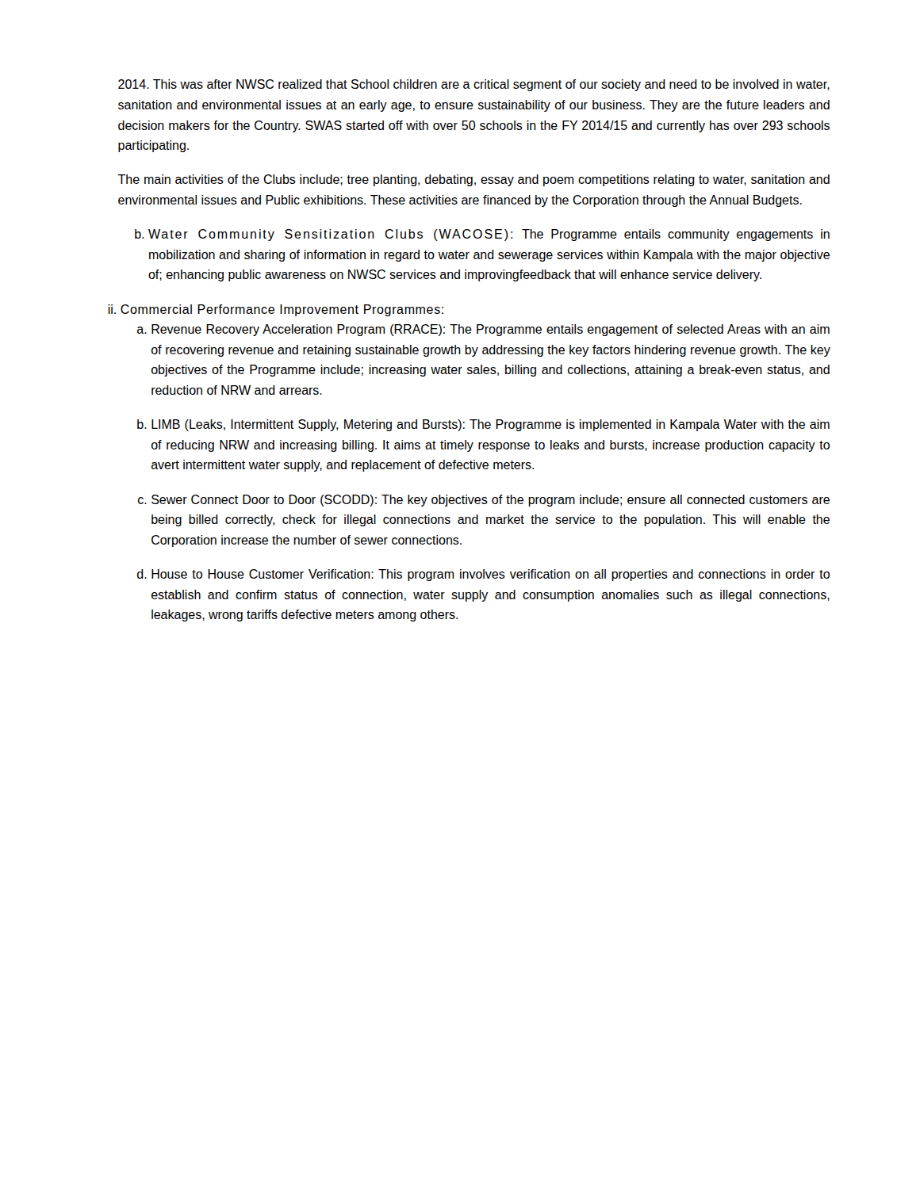2014. This was after NWSC realized that School children are a critical segment of our society and need to be involved in water, sanitation and environmental issues at an early age, to ensure sustainability of our business. They are the future leaders and decision makers for the Country. SWAS started off with over 50 schools in the FY 2014/15 and currently has over 293 schools participating.
The main activities of the Clubs include; tree planting, debating, essay and poem competitions relating to water, sanitation and environmental issues and Public exhibitions. These activities are financed by the Corporation through the Annual Budgets.
Water Community Sensitization Clubs (WACOSE): The Programme entails community engagements in mobilization and sharing of information in regard to water and sewerage services within Kampala with the major objective of; enhancing public awareness on NWSC services and improvingfeedback that will enhance service delivery.
Commercial Performance Improvement Programmes:
Revenue Recovery Acceleration Program (RRACE): The Programme entails engagement of selected Areas with an aim of recovering revenue and retaining sustainable growth by addressing the key factors hindering revenue growth. The key objectives of the Programme include; increasing water sales, billing and collections, attaining a break-even status, and reduction of NRW and arrears.
LIMB (Leaks, Intermittent Supply, Metering and Bursts): The Programme is implemented in Kampala Water with the aim of reducing NRW and increasing billing. It aims at timely response to leaks and bursts, increase production capacity to avert intermittent water supply, and replacement of defective meters.
Sewer Connect Door to Door (SCODD): The key objectives of the program include; ensure all connected customers are being billed correctly, check for illegal connections and market the service to the population. This will enable the Corporation increase the number of sewer connections.
House to House Customer Verification: This program involves verification on all properties and connections in order to establish and confirm status of connection, water supply and consumption anomalies such as illegal connections, leakages, wrong tariffs defective meters among others.